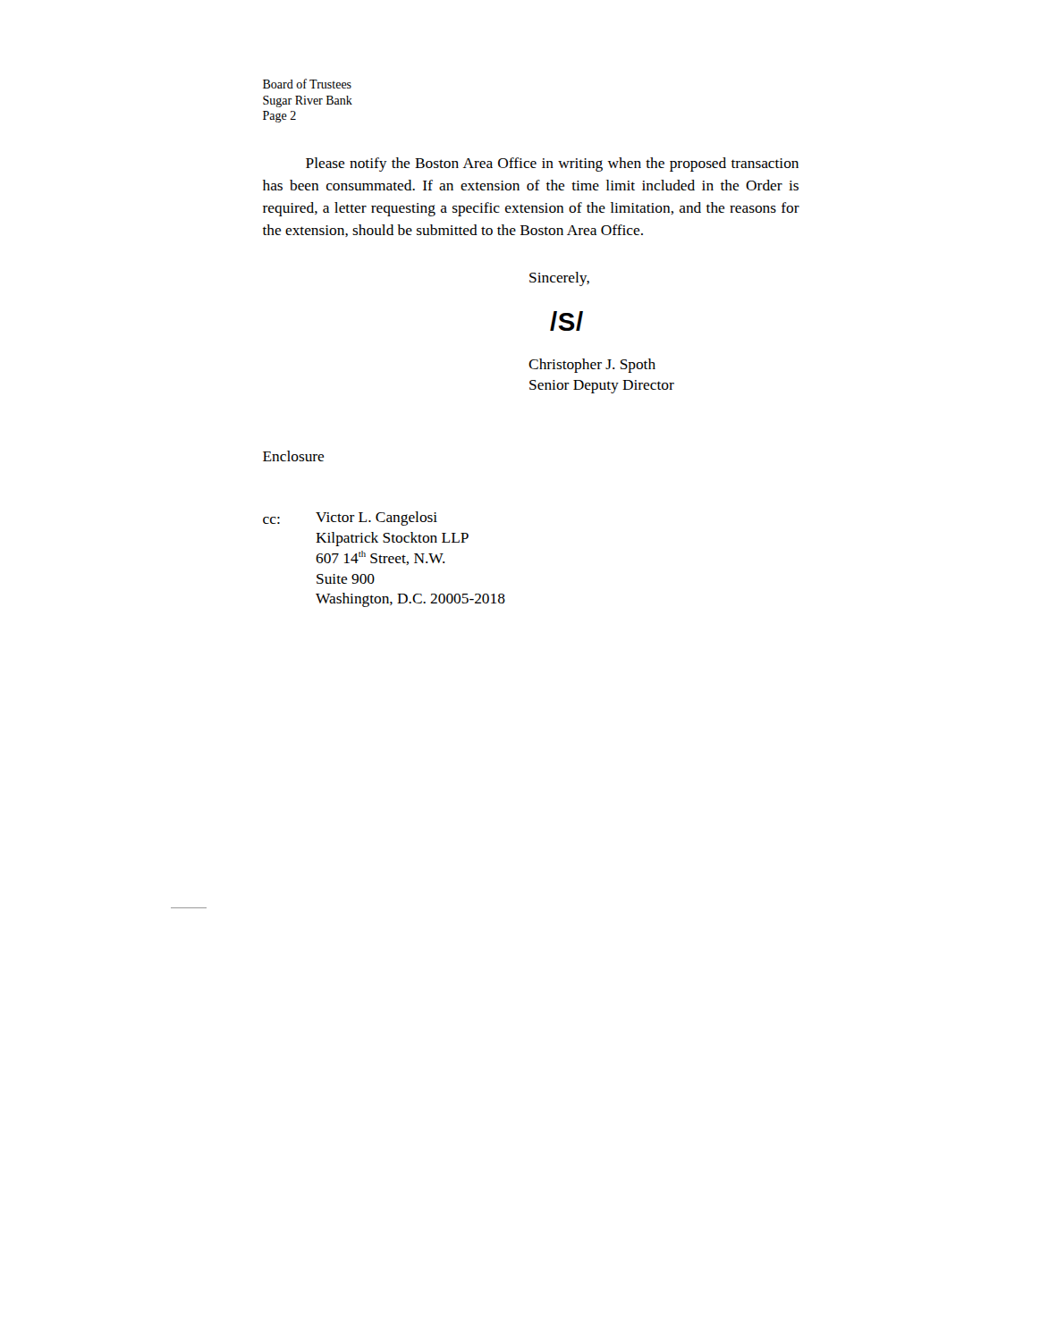Board of Trustees
Sugar River Bank
Page 2
Please notify the Boston Area Office in writing when the proposed transaction has been consummated. If an extension of the time limit included in the Order is required, a letter requesting a specific extension of the limitation, and the reasons for the extension, should be submitted to the Boston Area Office.
Sincerely,
/S/
Christopher J. Spoth
Senior Deputy Director
Enclosure
cc:
Victor L. Cangelosi
Kilpatrick Stockton LLP
607 14th Street, N.W.
Suite 900
Washington, D.C. 20005-2018